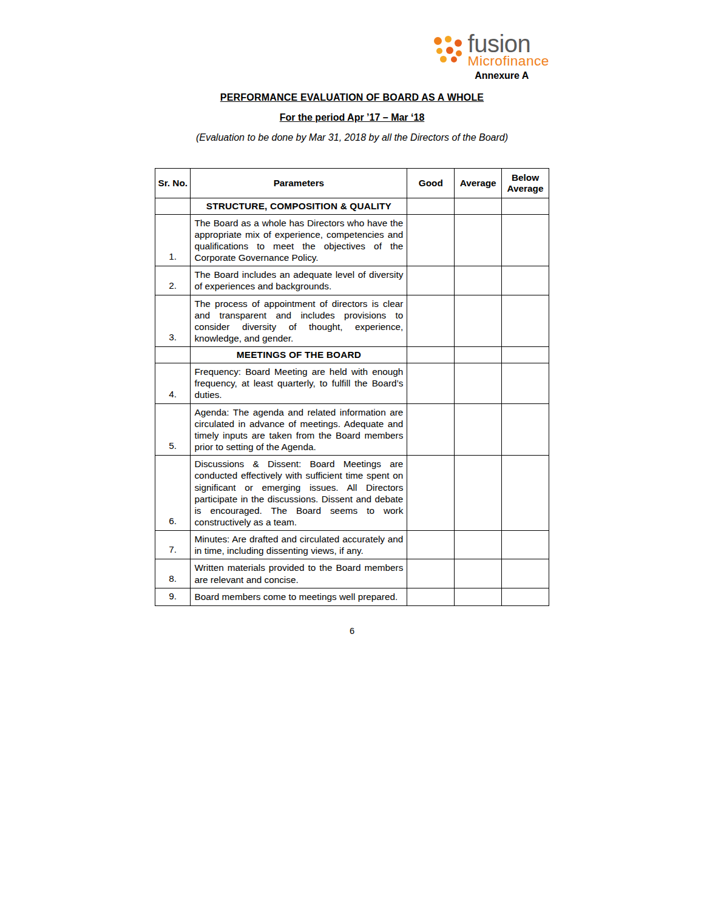fusion
Microfinance
Annexure A
PERFORMANCE EVALUATION OF BOARD AS A WHOLE
For the period Apr ’17 – Mar ‘18
(Evaluation to be done by Mar 31, 2018 by all the Directors of the Board)
| Sr. No. | Parameters | Good | Average | Below Average |
| --- | --- | --- | --- | --- |
| | STRUCTURE, COMPOSITION & QUALITY | | | |
| 1. | The Board as a whole has Directors who have the appropriate mix of experience, competencies and qualifications to meet the objectives of the Corporate Governance Policy. | | | |
| 2. | The Board includes an adequate level of diversity of experiences and backgrounds. | | | |
| 3. | The process of appointment of directors is clear and transparent and includes provisions to consider diversity of thought, experience, knowledge, and gender. | | | |
| | MEETINGS OF THE BOARD | | | |
| 4. | Frequency: Board Meeting are held with enough frequency, at least quarterly, to fulfill the Board’s duties. | | | |
| 5. | Agenda: The agenda and related information are circulated in advance of meetings. Adequate and timely inputs are taken from the Board members prior to setting of the Agenda. | | | |
| 6. | Discussions & Dissent: Board Meetings are conducted effectively with sufficient time spent on significant or emerging issues. All Directors participate in the discussions. Dissent and debate is encouraged. The Board seems to work constructively as a team. | | | |
| 7. | Minutes: Are drafted and circulated accurately and in time, including dissenting views, if any. | | | |
| 8. | Written materials provided to the Board members are relevant and concise. | | | |
| 9. | Board members come to meetings well prepared. | | | |
6